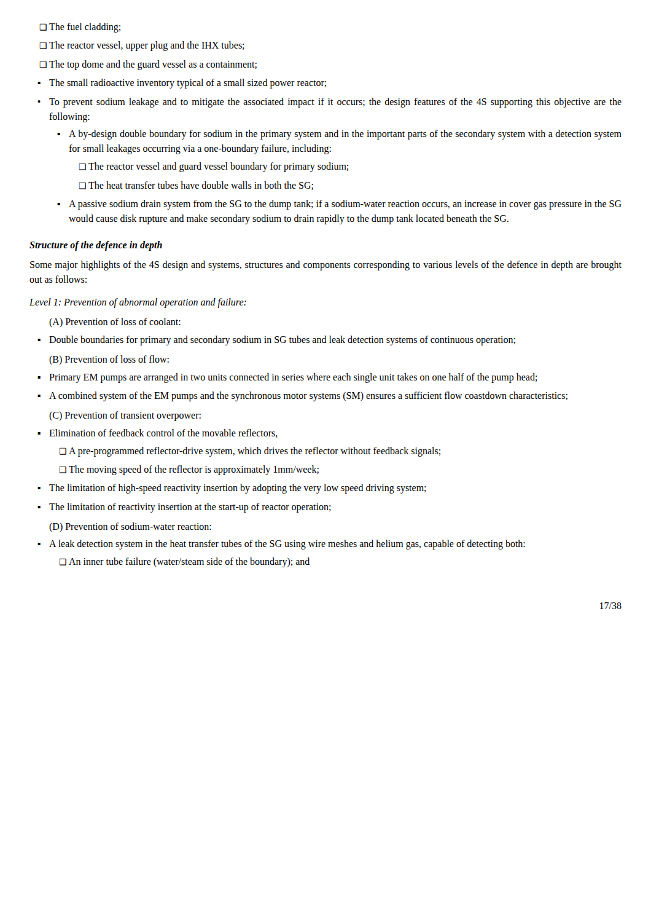The fuel cladding;
The reactor vessel, upper plug and the IHX tubes;
The top dome and the guard vessel as a containment;
The small radioactive inventory typical of a small sized power reactor;
To prevent sodium leakage and to mitigate the associated impact if it occurs; the design features of the 4S supporting this objective are the following:
A by-design double boundary for sodium in the primary system and in the important parts of the secondary system with a detection system for small leakages occurring via a one-boundary failure, including:
The reactor vessel and guard vessel boundary for primary sodium;
The heat transfer tubes have double walls in both the SG;
A passive sodium drain system from the SG to the dump tank; if a sodium-water reaction occurs, an increase in cover gas pressure in the SG would cause disk rupture and make secondary sodium to drain rapidly to the dump tank located beneath the SG.
Structure of the defence in depth
Some major highlights of the 4S design and systems, structures and components corresponding to various levels of the defence in depth are brought out as follows:
Level 1: Prevention of abnormal operation and failure:
(A) Prevention of loss of coolant:
Double boundaries for primary and secondary sodium in SG tubes and leak detection systems of continuous operation;
(B) Prevention of loss of flow:
Primary EM pumps are arranged in two units connected in series where each single unit takes on one half of the pump head;
A combined system of the EM pumps and the synchronous motor systems (SM) ensures a sufficient flow coastdown characteristics;
(C) Prevention of transient overpower:
Elimination of feedback control of the movable reflectors,
A pre-programmed reflector-drive system, which drives the reflector without feedback signals;
The moving speed of the reflector is approximately 1mm/week;
The limitation of high-speed reactivity insertion by adopting the very low speed driving system;
The limitation of reactivity insertion at the start-up of reactor operation;
(D) Prevention of sodium-water reaction:
A leak detection system in the heat transfer tubes of the SG using wire meshes and helium gas, capable of detecting both:
An inner tube failure (water/steam side of the boundary); and
17/38